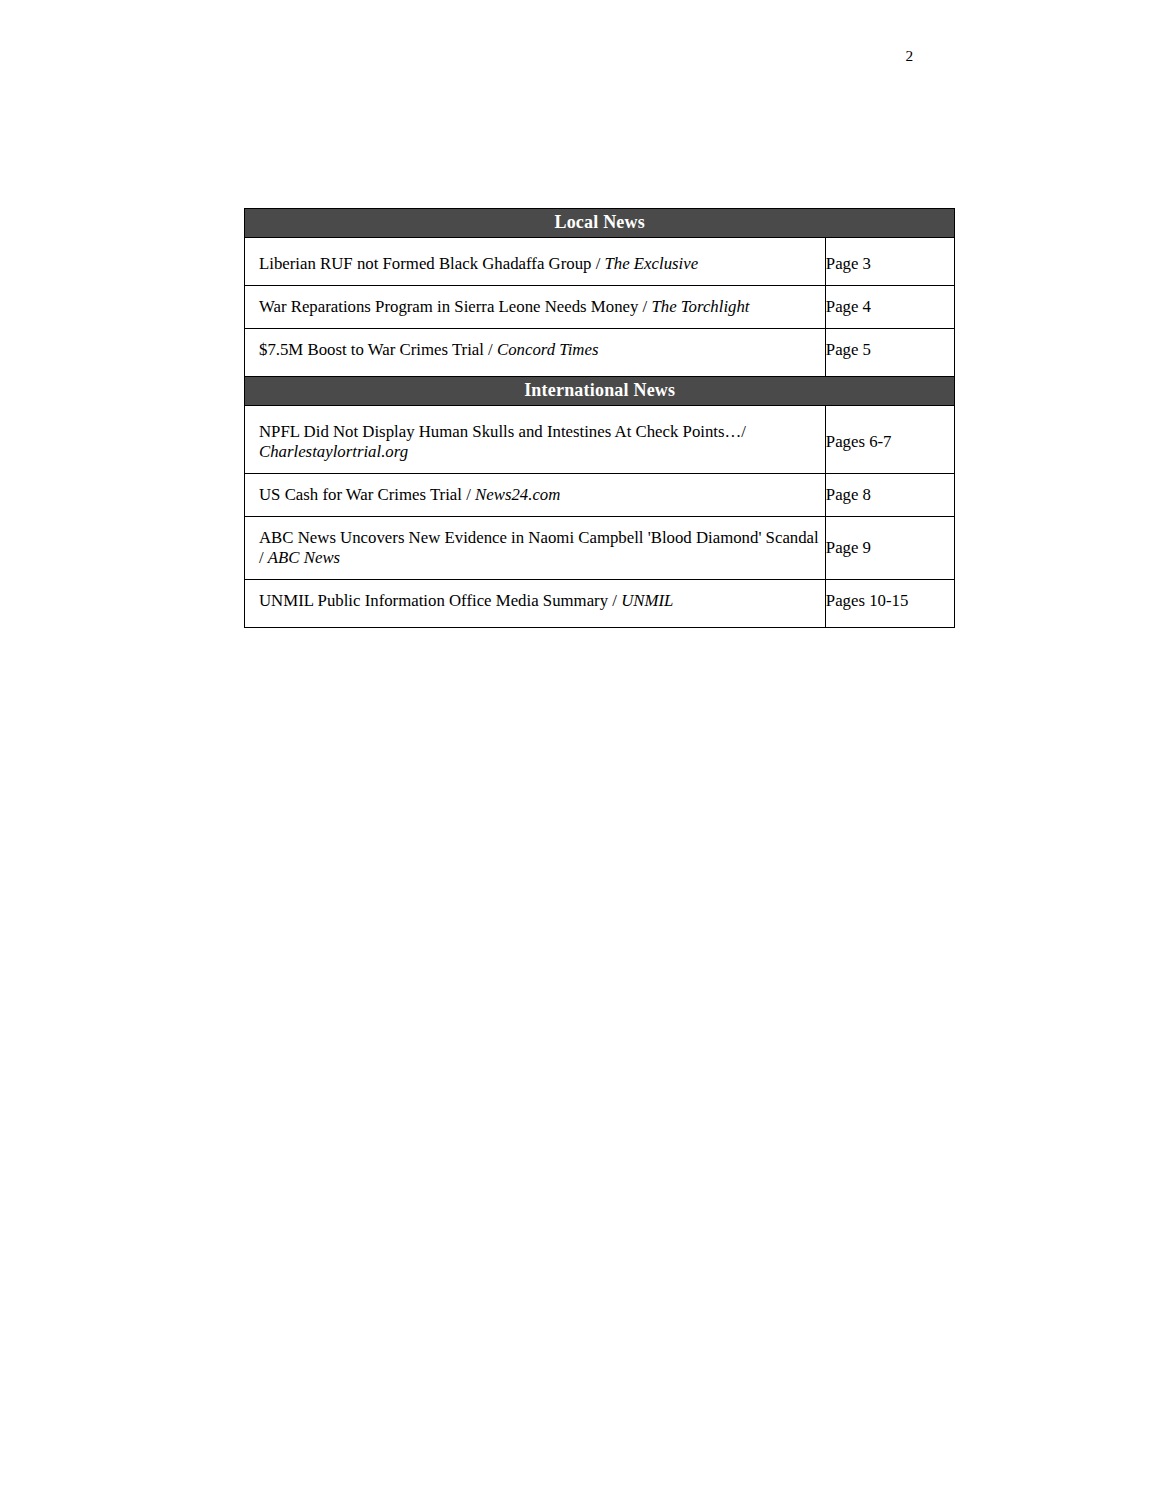2
| Local News |
| --- |
| Liberian RUF not Formed Black Ghadaffa Group / The Exclusive | Page 3 |
| War Reparations Program in Sierra Leone Needs Money / The Torchlight | Page 4 |
| $7.5M Boost to War Crimes Trial / Concord Times | Page 5 |
| International News |
| NPFL Did Not Display Human Skulls and Intestines At Check Points…/ Charlestaylortrial.org | Pages 6-7 |
| US Cash for War Crimes Trial / News24.com | Page 8 |
| ABC News Uncovers New Evidence in Naomi Campbell 'Blood Diamond' Scandal / ABC News | Page 9 |
| UNMIL Public Information Office Media Summary / UNMIL | Pages 10-15 |